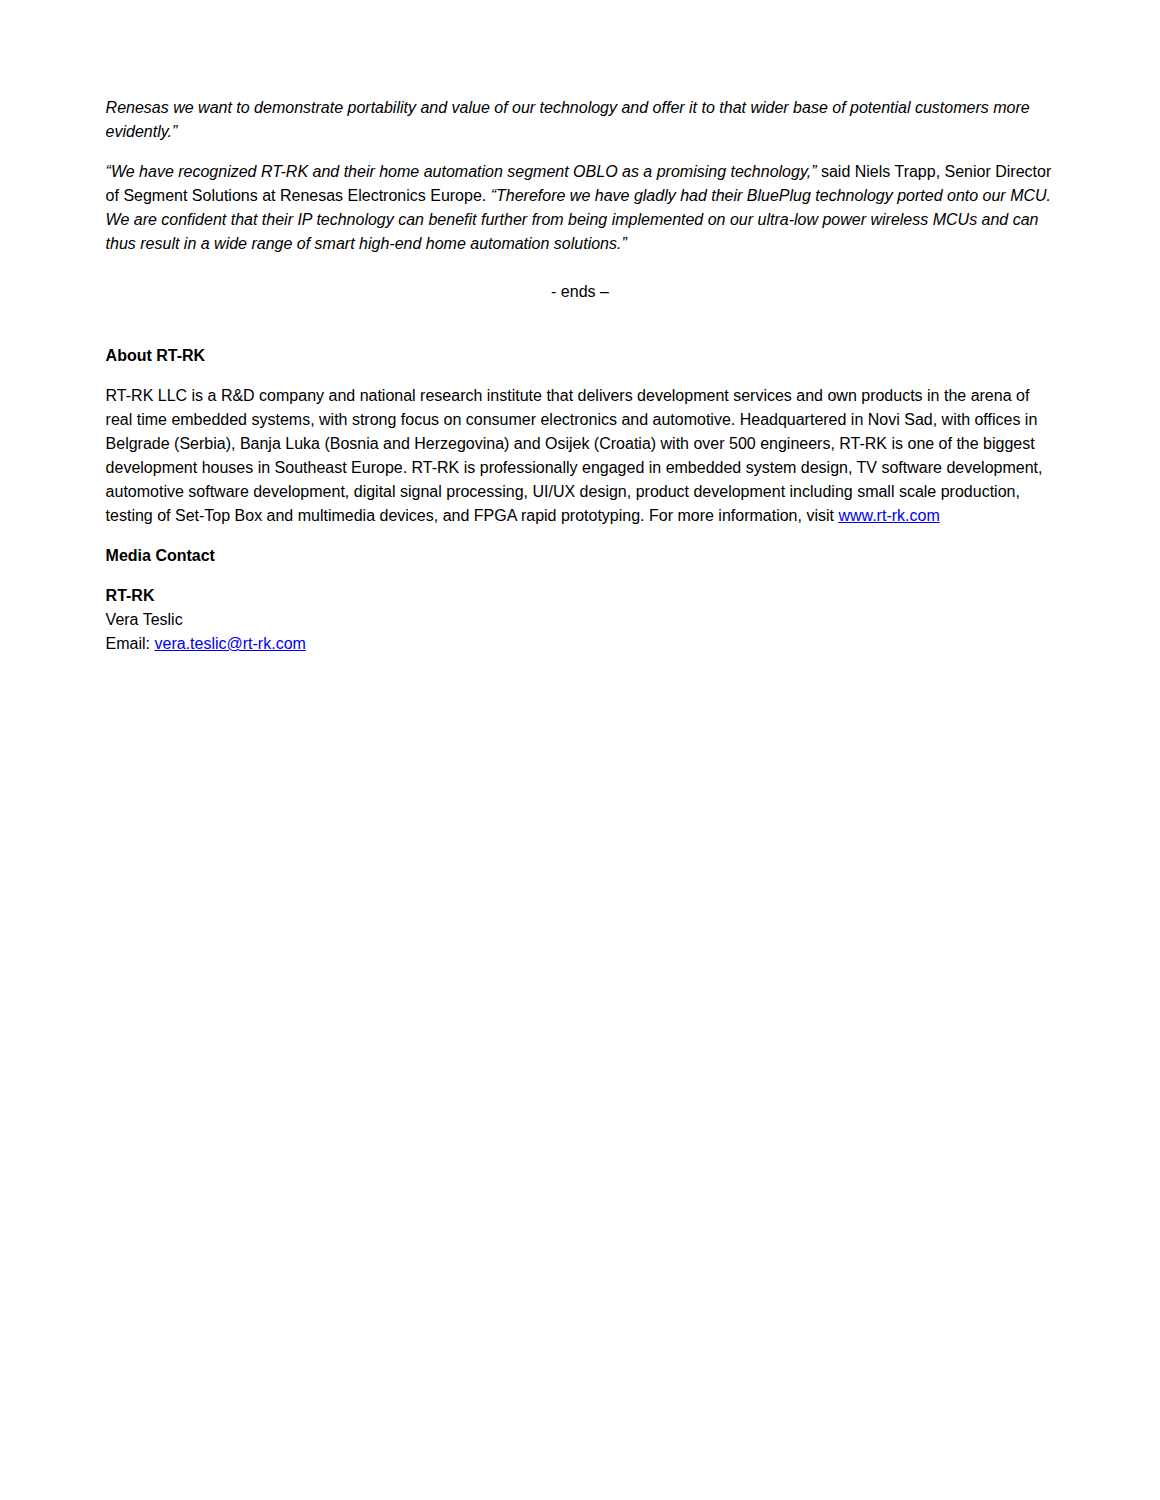Renesas we want to demonstrate portability and value of our technology and offer it to that wider base of potential customers more evidently.”
“We have recognized RT-RK and their home automation segment OBLO as a promising technology,” said Niels Trapp, Senior Director of Segment Solutions at Renesas Electronics Europe. “Therefore we have gladly had their BluePlug technology ported onto our MCU. We are confident that their IP technology can benefit further from being implemented on our ultra-low power wireless MCUs and can thus result in a wide range of smart high-end home automation solutions.”
- ends –
About RT-RK
RT-RK LLC is a R&D company and national research institute that delivers development services and own products in the arena of real time embedded systems, with strong focus on consumer electronics and automotive. Headquartered in Novi Sad, with offices in Belgrade (Serbia), Banja Luka (Bosnia and Herzegovina) and Osijek (Croatia) with over 500 engineers, RT-RK is one of the biggest development houses in Southeast Europe. RT-RK is professionally engaged in embedded system design, TV software development, automotive software development, digital signal processing, UI/UX design, product development including small scale production, testing of Set-Top Box and multimedia devices, and FPGA rapid prototyping. For more information, visit www.rt-rk.com
Media Contact
RT-RK
Vera Teslic
Email: vera.teslic@rt-rk.com